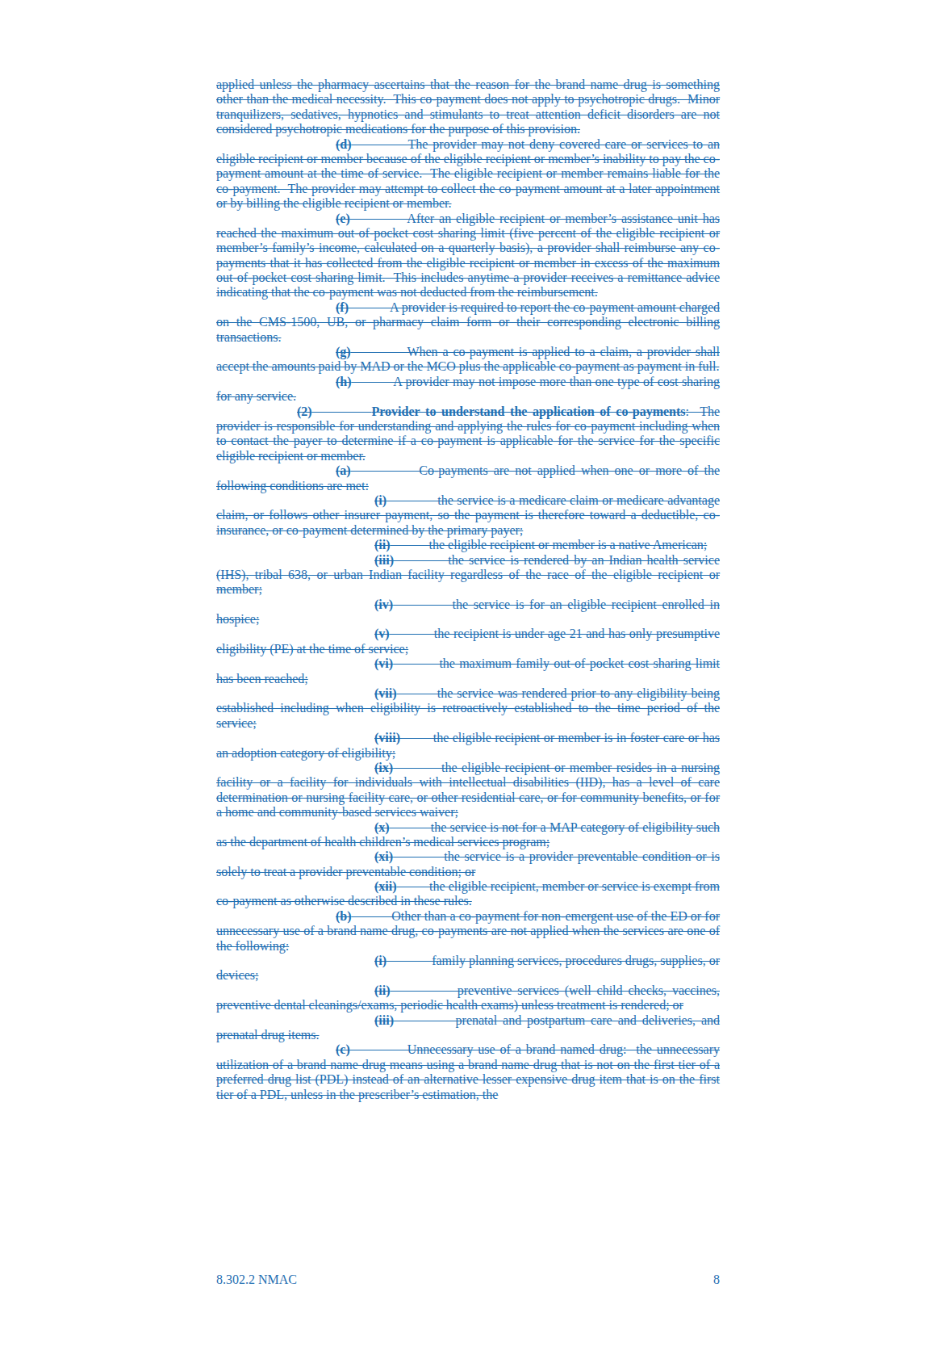applied unless the pharmacy ascertains that the reason for the brand name drug is something other than the medical necessity. This co-payment does not apply to psychotropic drugs. Minor tranquilizers, sedatives, hypnotics and stimulants to treat attention deficit disorders are not considered psychotropic medications for the purpose of this provision.
(d) The provider may not deny covered care or services to an eligible recipient or member because of the eligible recipient or member’s inability to pay the co-payment amount at the time of service. The eligible recipient or member remains liable for the co-payment. The provider may attempt to collect the co-payment amount at a later appointment or by billing the eligible recipient or member.
(e) After an eligible recipient or member’s assistance unit has reached the maximum out-of-pocket cost sharing limit (five percent of the eligible recipient or member’s family’s income, calculated on a quarterly basis), a provider shall reimburse any co-payments that it has collected from the eligible recipient or member in excess of the maximum out-of-pocket cost sharing limit. This includes anytime a provider receives a remittance advice indicating that the co-payment was not deducted from the reimbursement.
(f) A provider is required to report the co-payment amount charged on the CMS-1500, UB, or pharmacy claim form or their corresponding electronic billing transactions.
(g) When a co-payment is applied to a claim, a provider shall accept the amounts paid by MAD or the MCO plus the applicable co-payment as payment in full.
(h) A provider may not impose more than one type of cost sharing for any service.
(2) Provider to understand the application of co-payments: The provider is responsible for understanding and applying the rules for co-payment including when to contact the payer to determine if a co-payment is applicable for the service for the specific eligible recipient or member.
(a) Co-payments are not applied when one or more of the following conditions are met:
(i) the service is a medicare claim or medicare advantage claim, or follows other insurer payment, so the payment is therefore toward a deductible, co-insurance, or co-payment determined by the primary payer;
(ii) the eligible recipient or member is a native American;
(iii) the service is rendered by an Indian health service (IHS), tribal 638, or urban Indian facility regardless of the race of the eligible recipient or member;
(iv) the service is for an eligible recipient enrolled in hospice;
(v) the recipient is under age 21 and has only presumptive eligibility (PE) at the time of service;
(vi) the maximum family out-of-pocket cost sharing limit has been reached;
(vii) the service was rendered prior to any eligibility being established including when eligibility is retroactively established to the time period of the service;
(viii) the eligible recipient or member is in foster care or has an adoption category of eligibility;
(ix) the eligible recipient or member resides in a nursing facility or a facility for individuals with intellectual disabilities (IID), has a level of care determination or nursing facility care, or other residential care, or for community benefits, or for a home and community-based services waiver;
(x) the service is not for a MAP category of eligibility such as the department of health children’s medical services program;
(xi) the service is a provider preventable condition or is solely to treat a provider preventable condition; or
(xii) the eligible recipient, member or service is exempt from co-payment as otherwise described in these rules.
(b) Other than a co-payment for non-emergent use of the ED or for unnecessary use of a brand name drug, co-payments are not applied when the services are one of the following:
(i) family planning services, procedures drugs, supplies, or devices;
(ii) preventive services (well child checks, vaccines, preventive dental cleanings/exams, periodic health exams) unless treatment is rendered; or
(iii) prenatal and postpartum care and deliveries, and prenatal drug items.
(c) Unnecessary use of a brand named drug: the unnecessary utilization of a brand name drug means using a brand name drug that is not on the first tier of a preferred drug list (PDL) instead of an alternative lesser expensive drug item that is on the first tier of a PDL, unless in the prescriber’s estimation, the
8.302.2 NMAC 8